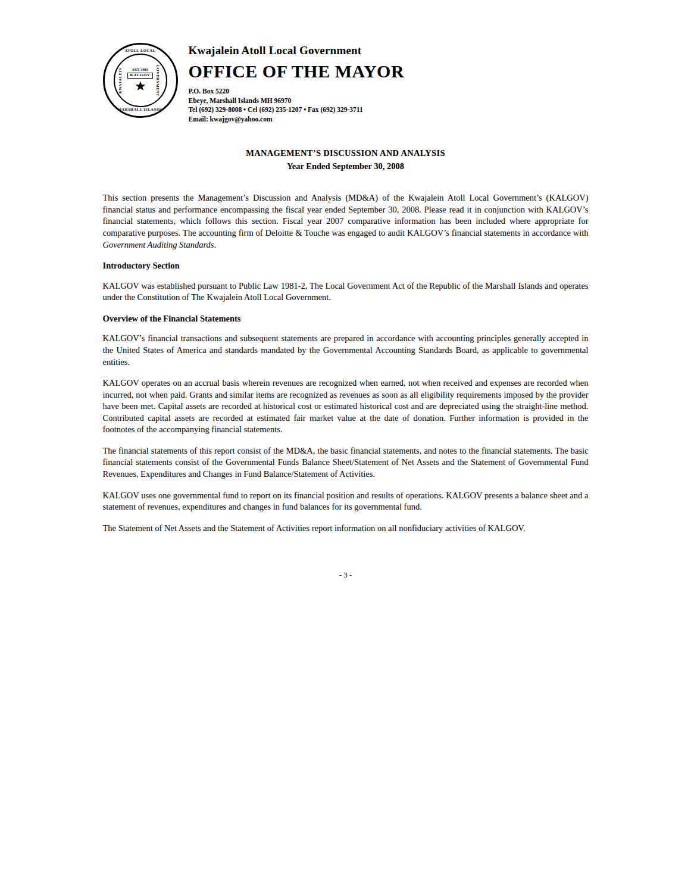Atoll Local Marshall Islands Kwajalein Government
EST. 1983 KALGOV ★
Kwajalein Atoll Local Government
OFFICE OF THE MAYOR
P.O. Box 5220
Ebeye, Marshall Islands MH 96970
Tel (692) 329-8008 • Cel (692) 235-1207 • Fax (692) 329-3711
Email: kwajgov@yahoo.com
MANAGEMENT’S DISCUSSION AND ANALYSIS
Year Ended September 30, 2008
This section presents the Management’s Discussion and Analysis (MD&A) of the Kwajalein Atoll Local Government’s (KALGOV) financial status and performance encompassing the fiscal year ended September 30, 2008. Please read it in conjunction with KALGOV’s financial statements, which follows this section. Fiscal year 2007 comparative information has been included where appropriate for comparative purposes. The accounting firm of Deloitte & Touche was engaged to audit KALGOV’s financial statements in accordance with Government Auditing Standards.
Introductory Section
KALGOV was established pursuant to Public Law 1981-2, The Local Government Act of the Republic of the Marshall Islands and operates under the Constitution of The Kwajalein Atoll Local Government.
Overview of the Financial Statements
KALGOV’s financial transactions and subsequent statements are prepared in accordance with accounting principles generally accepted in the United States of America and standards mandated by the Governmental Accounting Standards Board, as applicable to governmental entities.
KALGOV operates on an accrual basis wherein revenues are recognized when earned, not when received and expenses are recorded when incurred, not when paid. Grants and similar items are recognized as revenues as soon as all eligibility requirements imposed by the provider have been met. Capital assets are recorded at historical cost or estimated historical cost and are depreciated using the straight-line method. Contributed capital assets are recorded at estimated fair market value at the date of donation. Further information is provided in the footnotes of the accompanying financial statements.
The financial statements of this report consist of the MD&A, the basic financial statements, and notes to the financial statements. The basic financial statements consist of the Governmental Funds Balance Sheet/Statement of Net Assets and the Statement of Governmental Fund Revenues, Expenditures and Changes in Fund Balance/Statement of Activities.
KALGOV uses one governmental fund to report on its financial position and results of operations. KALGOV presents a balance sheet and a statement of revenues, expenditures and changes in fund balances for its governmental fund.
The Statement of Net Assets and the Statement of Activities report information on all nonfiduciary activities of KALGOV.
- 3 -